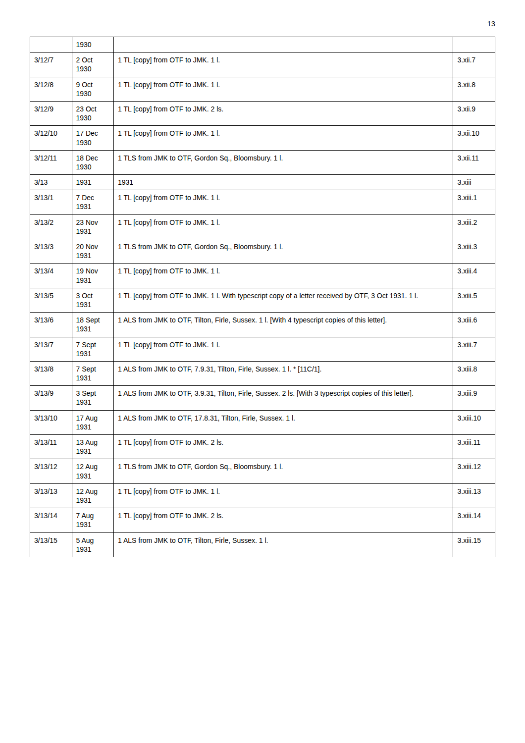13
| | 1930 | | |
| 3/12/7 | 2 Oct 1930 | 1 TL [copy] from OTF to JMK. 1 l. | 3.xii.7 |
| 3/12/8 | 9 Oct 1930 | 1 TL [copy] from OTF to JMK. 1 l. | 3.xii.8 |
| 3/12/9 | 23 Oct 1930 | 1 TL [copy] from OTF to JMK. 2 ls. | 3.xii.9 |
| 3/12/10 | 17 Dec 1930 | 1 TL [copy] from OTF to JMK. 1 l. | 3.xii.10 |
| 3/12/11 | 18 Dec 1930 | 1 TLS from JMK to OTF, Gordon Sq., Bloomsbury. 1 l. | 3.xii.11 |
| 3/13 | 1931 | 1931 | 3.xiii |
| 3/13/1 | 7 Dec 1931 | 1 TL [copy] from OTF to JMK. 1 l. | 3.xiii.1 |
| 3/13/2 | 23 Nov 1931 | 1 TL [copy] from OTF to JMK. 1 l. | 3.xiii.2 |
| 3/13/3 | 20 Nov 1931 | 1 TLS from JMK to OTF, Gordon Sq., Bloomsbury. 1 l. | 3.xiii.3 |
| 3/13/4 | 19 Nov 1931 | 1 TL [copy] from OTF to JMK. 1 l. | 3.xiii.4 |
| 3/13/5 | 3 Oct 1931 | 1 TL [copy] from OTF to JMK. 1 l. With typescript copy of a letter received by OTF, 3 Oct 1931. 1 l. | 3.xiii.5 |
| 3/13/6 | 18 Sept 1931 | 1 ALS from JMK to OTF, Tilton, Firle, Sussex. 1 l. [With 4 typescript copies of this letter]. | 3.xiii.6 |
| 3/13/7 | 7 Sept 1931 | 1 TL [copy] from OTF to JMK. 1 l. | 3.xiii.7 |
| 3/13/8 | 7 Sept 1931 | 1 ALS from JMK to OTF, 7.9.31, Tilton, Firle, Sussex. 1 l. * [11C/1]. | 3.xiii.8 |
| 3/13/9 | 3 Sept 1931 | 1 ALS from JMK to OTF, 3.9.31, Tilton, Firle, Sussex. 2 ls. [With 3 typescript copies of this letter]. | 3.xiii.9 |
| 3/13/10 | 17 Aug 1931 | 1 ALS from JMK to OTF, 17.8.31, Tilton, Firle, Sussex. 1 l. | 3.xiii.10 |
| 3/13/11 | 13 Aug 1931 | 1 TL [copy] from OTF to JMK. 2 ls. | 3.xiii.11 |
| 3/13/12 | 12 Aug 1931 | 1 TLS from JMK to OTF, Gordon Sq., Bloomsbury. 1 l. | 3.xiii.12 |
| 3/13/13 | 12 Aug 1931 | 1 TL [copy] from OTF to JMK. 1 l. | 3.xiii.13 |
| 3/13/14 | 7 Aug 1931 | 1 TL [copy] from OTF to JMK. 2 ls. | 3.xiii.14 |
| 3/13/15 | 5 Aug 1931 | 1 ALS from JMK to OTF, Tilton, Firle, Sussex. 1 l. | 3.xiii.15 |